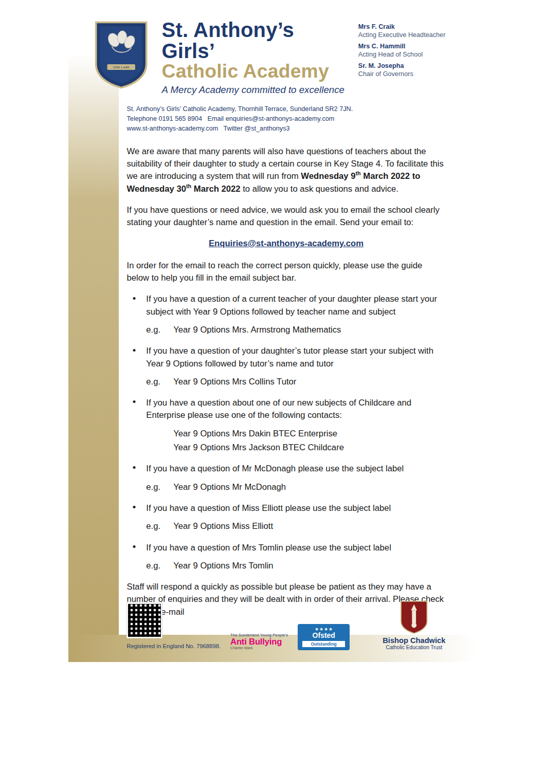SINE LABE
St. Anthony’s Girls’Catholic Academy
A Mercy Academy committed to excellence
Mrs F. Craik Acting Executive Headteacher Mrs C. Hammill Acting Head of School Sr. M. Josepha Chair of Governors
St. Anthony’s Girls’ Catholic Academy, Thornhill Terrace, Sunderland SR2 7JN.
Telephone 0191 565 8904 Email enquiries@st-anthonys-academy.com
www.st-anthonys-academy.com Twitter @st_anthonys3
We are aware that many parents will also have questions of teachers about the suitability of their daughter to study a certain course in Key Stage 4. To facilitate this we are introducing a system that will run from Wednesday 9th March 2022 to Wednesday 30th March 2022 to allow you to ask questions and advice.
If you have questions or need advice, we would ask you to email the school clearly stating your daughter’s name and question in the email. Send your email to:
Enquiries@st-anthonys-academy.com
In order for the email to reach the correct person quickly, please use the guide below to help you fill in the email subject bar.
If you have a question of a current teacher of your daughter please start your subject with Year 9 Options followed by teacher name and subject e.g. Year 9 Options Mrs. Armstrong Mathematics
If you have a question of your daughter’s tutor please start your subject with Year 9 Options followed by tutor’s name and tutor e.g. Year 9 Options Mrs Collins Tutor
If you have a question about one of our new subjects of Childcare and Enterprise please use one of the following contacts:
Year 9 Options Mrs Dakin BTEC Enterprise
Year 9 Options Mrs Jackson BTEC Childcare
If you have a question of Mr McDonagh please use the subject label e.g. Year 9 Options Mr McDonagh
If you have a question of Miss Elliott please use the subject label e.g. Year 9 Options Miss Elliott
If you have a question of Mrs Tomlin please use the subject label e.g. Year 9 Options Mrs Tomlin
Staff will respond a quickly as possible but please be patient as they may have a number of enquiries and they will be dealt with in order of their arrival. Please check you junk e-mail
Registered in England No. 7968898.
The Sunderland Young People’s Anti Bullying Charter Mark
★★★★ Ofsted Outstanding
Bishop Chadwick
Catholic Education Trust